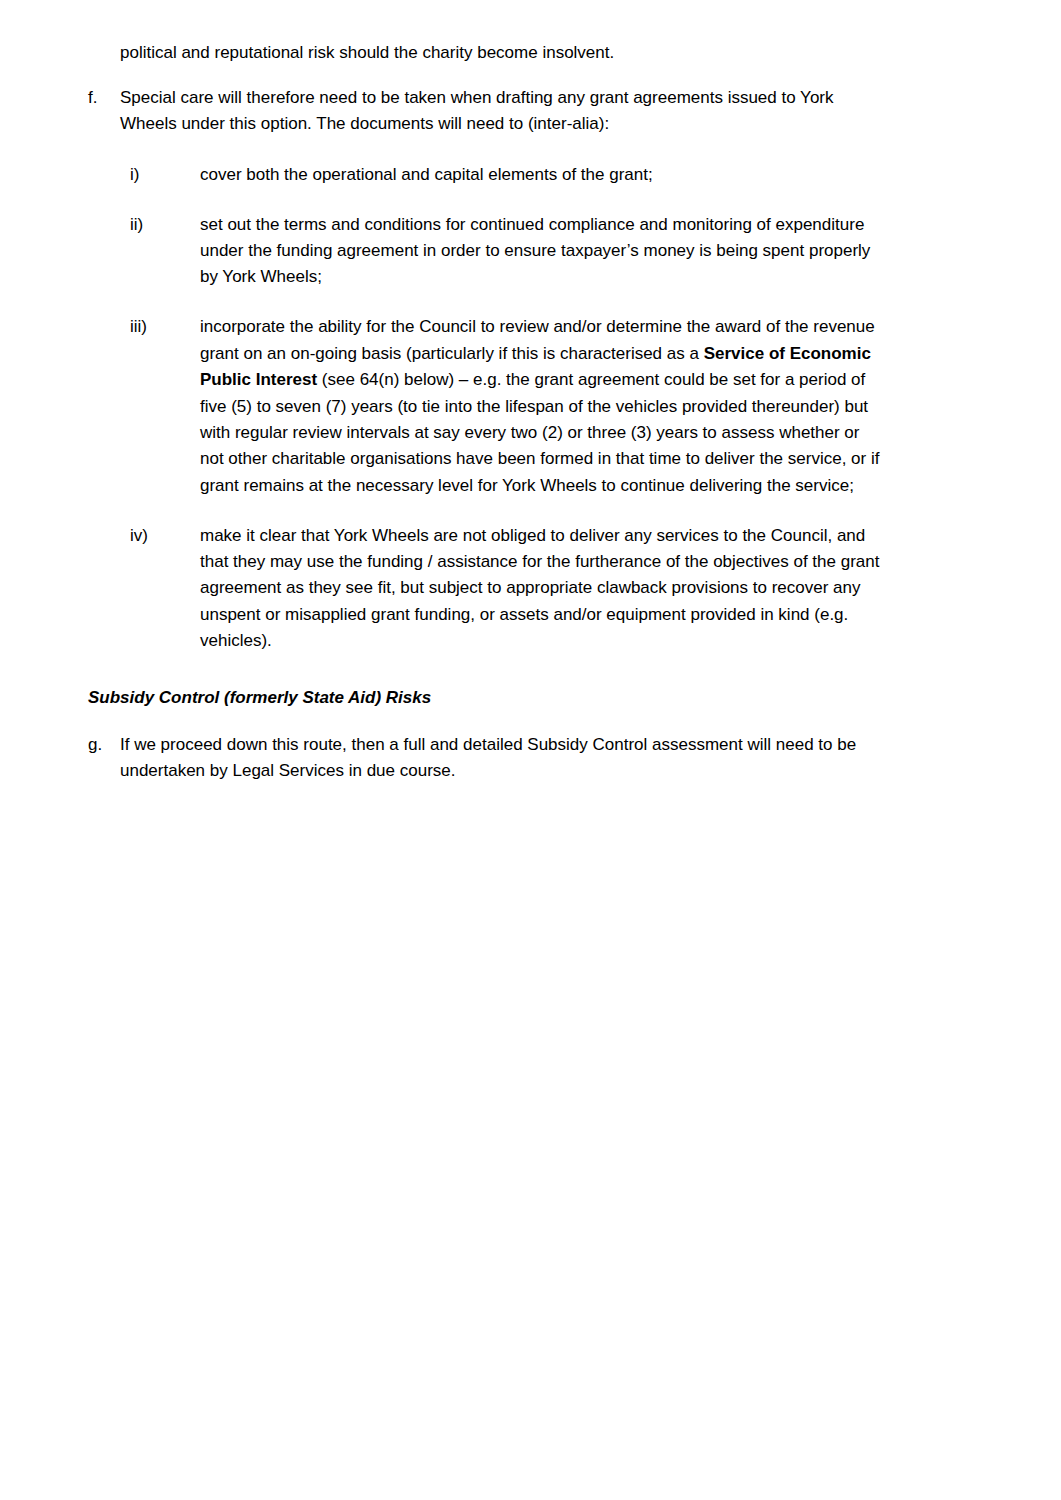political and reputational risk should the charity become insolvent.
f.
Special care will therefore need to be taken when drafting any grant agreements issued to York Wheels under this option. The documents will need to (inter-alia):
i) cover both the operational and capital elements of the grant;
ii) set out the terms and conditions for continued compliance and monitoring of expenditure under the funding agreement in order to ensure taxpayer’s money is being spent properly by York Wheels;
iii) incorporate the ability for the Council to review and/or determine the award of the revenue grant on an on-going basis (particularly if this is characterised as a Service of Economic Public Interest (see 64(n) below) – e.g. the grant agreement could be set for a period of five (5) to seven (7) years (to tie into the lifespan of the vehicles provided thereunder) but with regular review intervals at say every two (2) or three (3) years to assess whether or not other charitable organisations have been formed in that time to deliver the service, or if grant remains at the necessary level for York Wheels to continue delivering the service;
iv) make it clear that York Wheels are not obliged to deliver any services to the Council, and that they may use the funding / assistance for the furtherance of the objectives of the grant agreement as they see fit, but subject to appropriate clawback provisions to recover any unspent or misapplied grant funding, or assets and/or equipment provided in kind (e.g. vehicles).
Subsidy Control (formerly State Aid) Risks
g.
If we proceed down this route, then a full and detailed Subsidy Control assessment will need to be undertaken by Legal Services in due course.